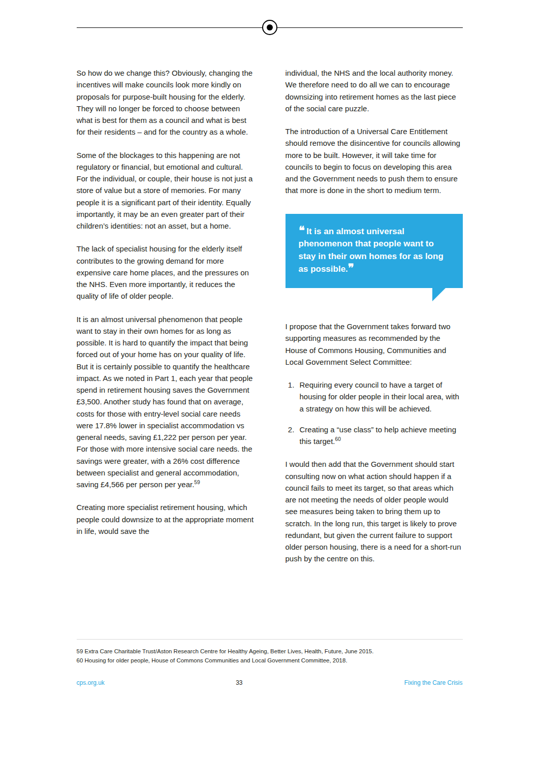So how do we change this? Obviously, changing the incentives will make councils look more kindly on proposals for purpose-built housing for the elderly. They will no longer be forced to choose between what is best for them as a council and what is best for their residents – and for the country as a whole.
Some of the blockages to this happening are not regulatory or financial, but emotional and cultural. For the individual, or couple, their house is not just a store of value but a store of memories. For many people it is a significant part of their identity. Equally importantly, it may be an even greater part of their children’s identities: not an asset, but a home.
The lack of specialist housing for the elderly itself contributes to the growing demand for more expensive care home places, and the pressures on the NHS. Even more importantly, it reduces the quality of life of older people.
It is an almost universal phenomenon that people want to stay in their own homes for as long as possible. It is hard to quantify the impact that being forced out of your home has on your quality of life. But it is certainly possible to quantify the healthcare impact. As we noted in Part 1, each year that people spend in retirement housing saves the Government £3,500. Another study has found that on average, costs for those with entry-level social care needs were 17.8% lower in specialist accommodation vs general needs, saving £1,222 per person per year. For those with more intensive social care needs. the savings were greater, with a 26% cost difference between specialist and general accommodation, saving £4,566 per person per year.59
Creating more specialist retirement housing, which people could downsize to at the appropriate moment in life, would save the
individual, the NHS and the local authority money. We therefore need to do all we can to encourage downsizing into retirement homes as the last piece of the social care puzzle.
The introduction of a Universal Care Entitlement should remove the disincentive for councils allowing more to be built. However, it will take time for councils to begin to focus on developing this area and the Government needs to push them to ensure that more is done in the short to medium term.
❝ It is an almost universal phenomenon that people want to stay in their own homes for as long as possible.❞
I propose that the Government takes forward two supporting measures as recommended by the House of Commons Housing, Communities and Local Government Select Committee:
Requiring every council to have a target of housing for older people in their local area, with a strategy on how this will be achieved.
Creating a “use class” to help achieve meeting this target.60
I would then add that the Government should start consulting now on what action should happen if a council fails to meet its target, so that areas which are not meeting the needs of older people would see measures being taken to bring them up to scratch. In the long run, this target is likely to prove redundant, but given the current failure to support older person housing, there is a need for a short-run push by the centre on this.
59 Extra Care Charitable Trust/Aston Research Centre for Healthy Ageing, Better Lives, Health, Future, June 2015.
60 Housing for older people, House of Commons Communities and Local Government Committee, 2018.
cps.org.uk
33
Fixing the Care Crisis